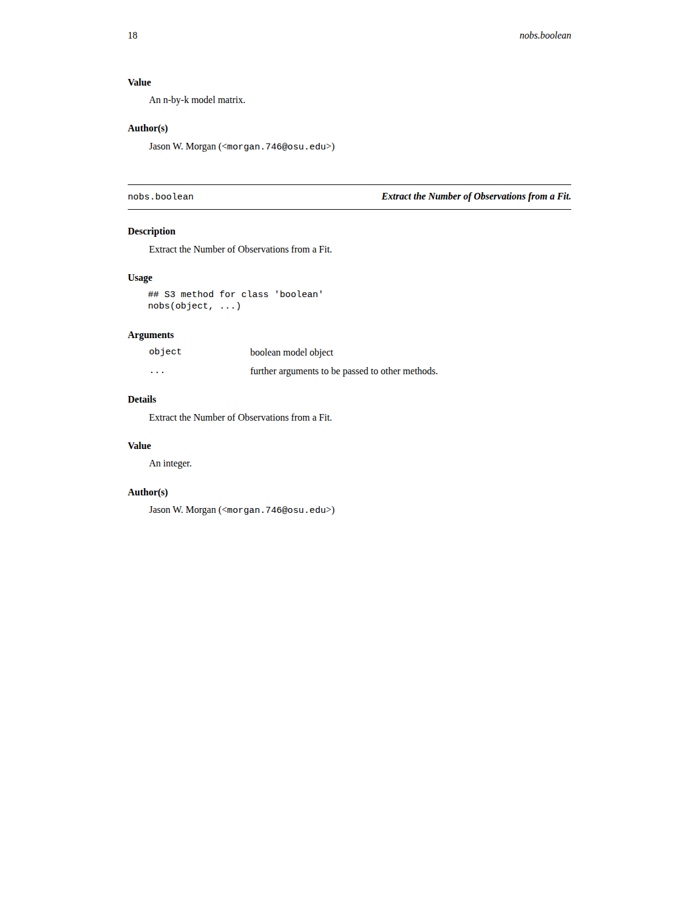18 nobs.boolean
Value
An n-by-k model matrix.
Author(s)
Jason W. Morgan (<morgan.746@osu.edu>)
nobs.boolean Extract the Number of Observations from a Fit.
Description
Extract the Number of Observations from a Fit.
Usage
## S3 method for class 'boolean'
nobs(object, ...)
Arguments
object
boolean model object
...
further arguments to be passed to other methods.
Details
Extract the Number of Observations from a Fit.
Value
An integer.
Author(s)
Jason W. Morgan (<morgan.746@osu.edu>)